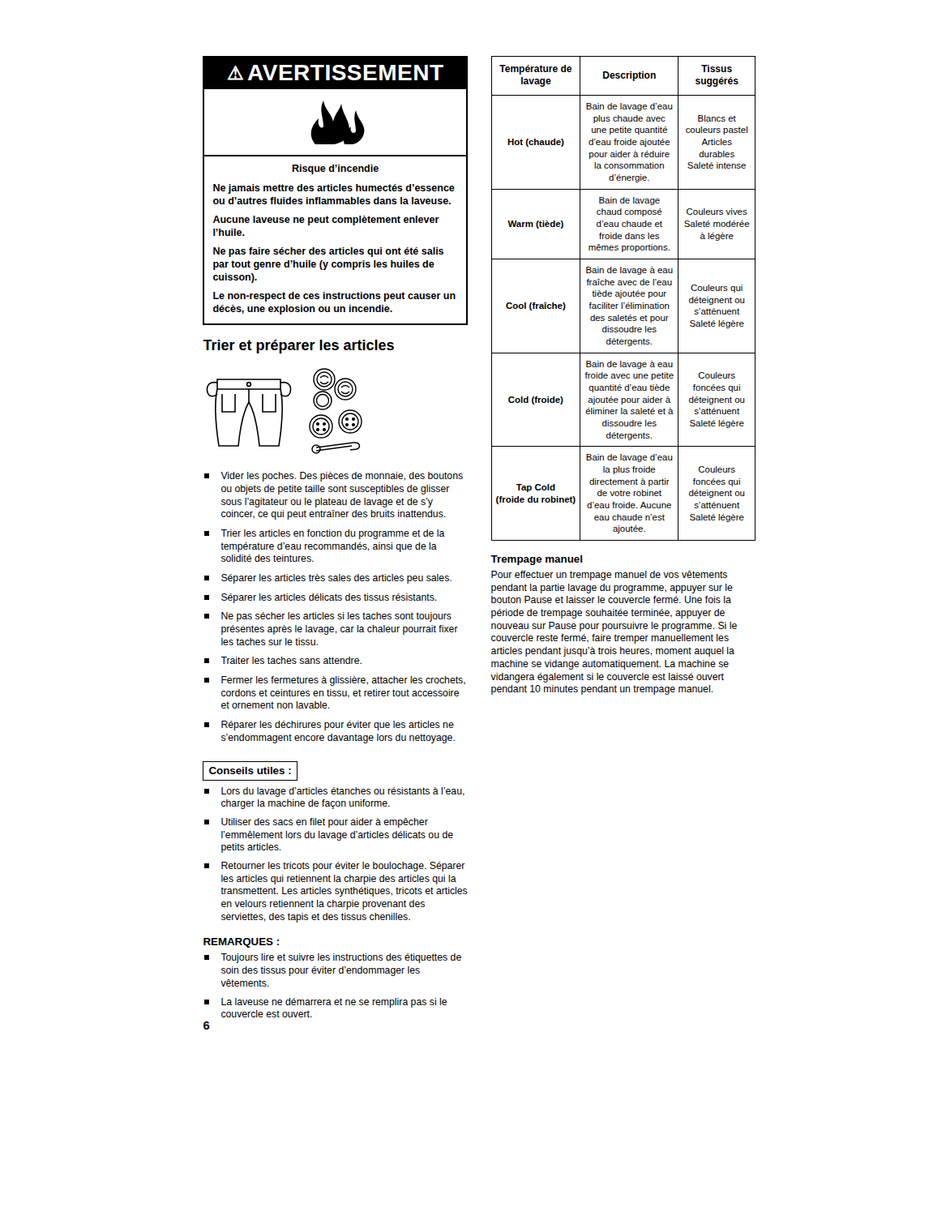⚠AVERTISSEMENT
Risque d’incendie
Ne jamais mettre des articles humectés d’essence ou d’autres fluides inflammables dans la laveuse.
Aucune laveuse ne peut complètement enlever l’huile.
Ne pas faire sécher des articles qui ont été salis par tout genre d’huile (y compris les huiles de cuisson).
Le non-respect de ces instructions peut causer un décès, une explosion ou un incendie.
Trier et préparer les articles
Vider les poches. Des pièces de monnaie, des boutons ou objets de petite taille sont susceptibles de glisser sous l’agitateur ou le plateau de lavage et de s’y coincer, ce qui peut entraîner des bruits inattendus.
Trier les articles en fonction du programme et de la température d’eau recommandés, ainsi que de la solidité des teintures.
Séparer les articles très sales des articles peu sales.
Séparer les articles délicats des tissus résistants.
Ne pas sécher les articles si les taches sont toujours présentes après le lavage, car la chaleur pourrait fixer les taches sur le tissu.
Traiter les taches sans attendre.
Fermer les fermetures à glissière, attacher les crochets, cordons et ceintures en tissu, et retirer tout accessoire et ornement non lavable.
Réparer les déchirures pour éviter que les articles ne s’endommagent encore davantage lors du nettoyage.
Conseils utiles :
Lors du lavage d’articles étanches ou résistants à l’eau, charger la machine de façon uniforme.
Utiliser des sacs en filet pour aider à empêcher l’emmêlement lors du lavage d’articles délicats ou de petits articles.
Retourner les tricots pour éviter le boulochage. Séparer les articles qui retiennent la charpie des articles qui la transmettent. Les articles synthétiques, tricots et articles en velours retiennent la charpie provenant des serviettes, des tapis et des tissus chenilles.
REMARQUES :
Toujours lire et suivre les instructions des étiquettes de soin des tissus pour éviter d’endommager les vêtements.
La laveuse ne démarrera et ne se remplira pas si le couvercle est ouvert.
| Température de lavage | Description | Tissus suggérés |
| --- | --- | --- |
| Hot (chaude) | Bain de lavage d’eau plus chaude avec une petite quantité d’eau froide ajoutée pour aider à réduire la consommation d’énergie. | Blancs et couleurs pastel Articles durables Saleté intense |
| Warm (tiède) | Bain de lavage chaud composé d’eau chaude et froide dans les mêmes proportions. | Couleurs vives Saleté modérée à légère |
| Cool (fraîche) | Bain de lavage à eau fraîche avec de l’eau tiède ajoutée pour faciliter l’élimination des saletés et pour dissoudre les détergents. | Couleurs qui déteignent ou s’atténuent Saleté légère |
| Cold (froide) | Bain de lavage à eau froide avec une petite quantité d’eau tiède ajoutée pour aider à éliminer la saleté et à dissoudre les détergents. | Couleurs foncées qui déteignent ou s’atténuent Saleté légère |
| Tap Cold (froide du robinet) | Bain de lavage d’eau la plus froide directement à partir de votre robinet d’eau froide. Aucune eau chaude n’est ajoutée. | Couleurs foncées qui déteignent ou s’atténuent Saleté légère |
Trempage manuel
Pour effectuer un trempage manuel de vos vêtements pendant la partie lavage du programme, appuyer sur le bouton Pause et laisser le couvercle fermé. Une fois la période de trempage souhaitée terminée, appuyer de nouveau sur Pause pour poursuivre le programme. Si le couvercle reste fermé, faire tremper manuellement les articles pendant jusqu’à trois heures, moment auquel la machine se vidange automatiquement. La machine se vidangera également si le couvercle est laissé ouvert pendant 10 minutes pendant un trempage manuel.
6